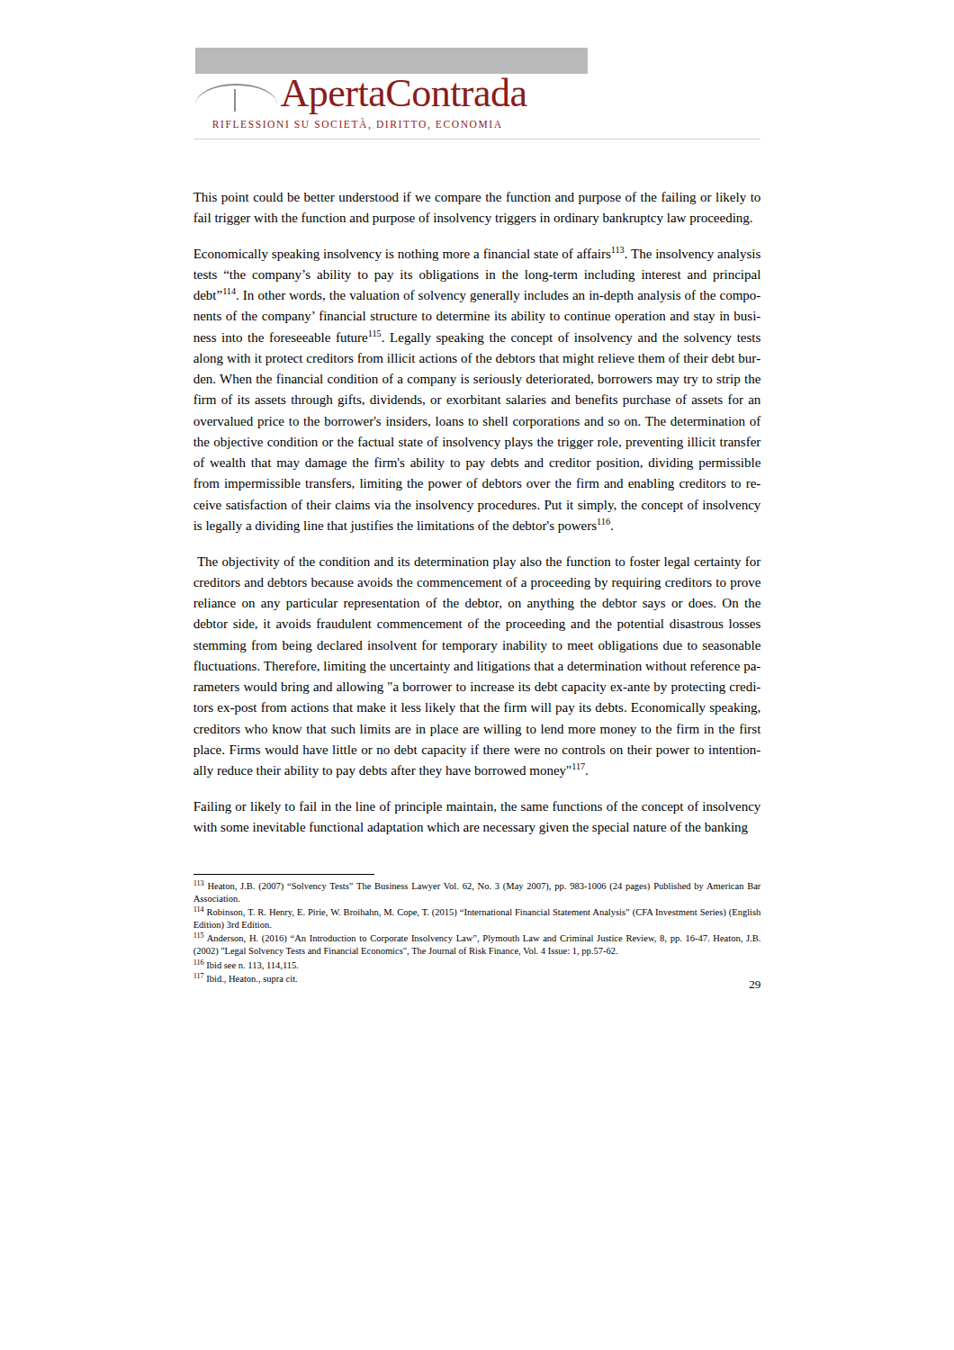Aperta Contrada
Riflessioni su società, diritto, economia
This point could be better understood if we compare the function and purpose of the failing or likely to fail trigger with the function and purpose of insolvency triggers in ordinary bankruptcy law proceeding.
Economically speaking insolvency is nothing more a financial state of affairs113. The insolvency analysis tests “the company’s ability to pay its obligations in the long-term including interest and principal debt”114. In other words, the valuation of solvency generally includes an in-depth analysis of the components of the company’ financial structure to determine its ability to continue operation and stay in business into the foreseeable future115. Legally speaking the concept of insolvency and the solvency tests along with it protect creditors from illicit actions of the debtors that might relieve them of their debt burden. When the financial condition of a company is seriously deteriorated, borrowers may try to strip the firm of its assets through gifts, dividends, or exorbitant salaries and benefits purchase of assets for an overvalued price to the borrower's insiders, loans to shell corporations and so on. The determination of the objective condition or the factual state of insolvency plays the trigger role, preventing illicit transfer of wealth that may damage the firm's ability to pay debts and creditor position, dividing permissible from impermissible transfers, limiting the power of debtors over the firm and enabling creditors to receive satisfaction of their claims via the insolvency procedures. Put it simply, the concept of insolvency is legally a dividing line that justifies the limitations of the debtor's powers116.
The objectivity of the condition and its determination play also the function to foster legal certainty for creditors and debtors because avoids the commencement of a proceeding by requiring creditors to prove reliance on any particular representation of the debtor, on anything the debtor says or does. On the debtor side, it avoids fraudulent commencement of the proceeding and the potential disastrous losses stemming from being declared insolvent for temporary inability to meet obligations due to seasonable fluctuations. Therefore, limiting the uncertainty and litigations that a determination without reference parameters would bring and allowing "a borrower to increase its debt capacity ex-ante by protecting creditors ex-post from actions that make it less likely that the firm will pay its debts. Economically speaking, creditors who know that such limits are in place are willing to lend more money to the firm in the first place. Firms would have little or no debt capacity if there were no controls on their power to intentionally reduce their ability to pay debts after they have borrowed money"117.
Failing or likely to fail in the line of principle maintain, the same functions of the concept of insolvency with some inevitable functional adaptation which are necessary given the special nature of the banking
113 Heaton, J.B. (2007) “Solvency Tests” The Business Lawyer Vol. 62, No. 3 (May 2007), pp. 983-1006 (24 pages) Published by American Bar Association.
114 Robinson, T. R. Henry, E. Pirie, W. Broihahn, M. Cope, T. (2015) “International Financial Statement Analysis” (CFA Investment Series) (English Edition) 3rd Edition.
115 Anderson, H. (2016) “An Introduction to Corporate Insolvency Law”, Plymouth Law and Criminal Justice Review, 8, pp. 16-47. Heaton, J.B. (2002) "Legal Solvency Tests and Financial Economics", The Journal of Risk Finance, Vol. 4 Issue: 1, pp.57-62.
116 Ibid see n. 113, 114,115.
117 Ibid., Heaton., supra cit.
29